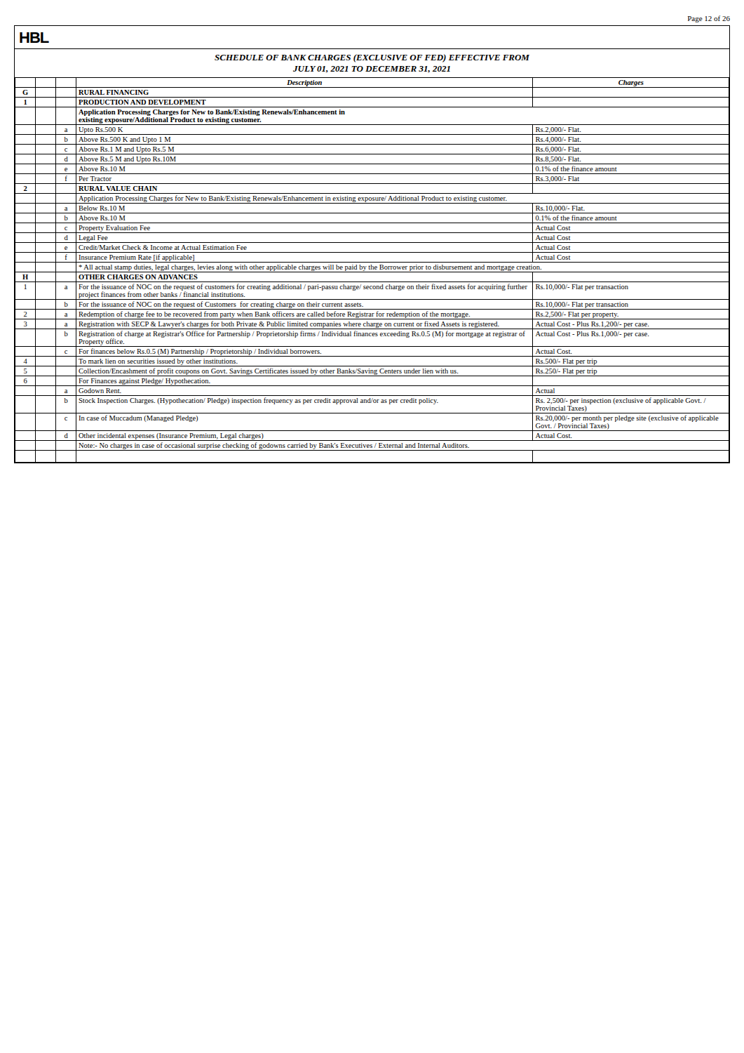Page 12 of 26
HBL
SCHEDULE OF BANK CHARGES (EXCLUSIVE OF FED) EFFECTIVE FROM
JULY 01, 2021 TO DECEMBER 31, 2021
| | | | Description | Charges |
| G | | | RURAL FINANCING | |
| 1 | | | PRODUCTION AND DEVELOPMENT | |
| | | | Application Processing Charges for New to Bank/Existing Renewals/Enhancement in existing exposure/Additional Product to existing customer. |
| | | a | Upto Rs.500 K | Rs.2,000/- Flat. |
| | | b | Above Rs.500 K and Upto 1 M | Rs.4,000/- Flat. |
| | | c | Above Rs.1 M and Upto Rs.5 M | Rs.6,000/- Flat. |
| | | d | Above Rs.5 M and Upto Rs.10M | Rs.8,500/- Flat. |
| | | e | Above Rs.10 M | 0.1% of the finance amount |
| | | f | Per Tractor | Rs.3,000/- Flat |
| 2 | | | RURAL VALUE CHAIN | |
| | | | Application Processing Charges for New to Bank/Existing Renewals/Enhancement in existing exposure/ Additional Product to existing customer. |
| | | a | Below Rs.10 M | Rs.10,000/- Flat. |
| | | b | Above Rs.10 M | 0.1% of the finance amount |
| | | c | Property Evaluation Fee | Actual Cost |
| | | d | Legal Fee | Actual Cost |
| | | e | Credit/Market Check & Income at Actual Estimation Fee | Actual Cost |
| | | f | Insurance Premium Rate [if applicable] | Actual Cost |
| | | | * All actual stamp duties, legal charges, levies along with other applicable charges will be paid by the Borrower prior to disbursement and mortgage creation. |
| H | | | OTHER CHARGES ON ADVANCES | |
| 1 | | a | For the issuance of NOC on the request of customers for creating additional / pari-passu charge/ second charge on their fixed assets for acquiring further project finances from other banks / financial institutions. | Rs.10,000/- Flat per transaction |
| | | b | For the issuance of NOC on the request of Customers for creating charge on their current assets. | Rs.10,000/- Flat per transaction |
| 2 | | a | Redemption of charge fee to be recovered from party when Bank officers are called before Registrar for redemption of the mortgage. | Rs.2,500/- Flat per property. |
| 3 | | a | Registration with SECP & Lawyer's charges for both Private & Public limited companies where charge on current or fixed Assets is registered. | Actual Cost - Plus Rs.1,200/- per case. |
| | | b | Registration of charge at Registrar's Office for Partnership / Proprietorship firms / Individual finances exceeding Rs.0.5 (M) for mortgage at registrar of Property office. | Actual Cost - Plus Rs.1,000/- per case. |
| | | c | For finances below Rs.0.5 (M) Partnership / Proprietorship / Individual borrowers. | Actual Cost. |
| 4 | | | To mark lien on securities issued by other institutions. | Rs.500/- Flat per trip |
| 5 | | | Collection/Encashment of profit coupons on Govt. Savings Certificates issued by other Banks/Saving Centers under lien with us. | Rs.250/- Flat per trip |
| 6 | | | For Finances against Pledge/ Hypothecation. | |
| | | a | Godown Rent. | Actual |
| | | b | Stock Inspection Charges. (Hypothecation/ Pledge) inspection frequency as per credit approval and/or as per credit policy. | Rs. 2,500/- per inspection (exclusive of applicable Govt. / Provincial Taxes) |
| | | c | In case of Muccadum (Managed Pledge) | Rs.20,000/- per month per pledge site (exclusive of applicable Govt. / Provincial Taxes) |
| | | d | Other incidental expenses (Insurance Premium, Legal charges) | Actual Cost. |
| | | | Note:- No charges in case of occasional surprise checking of godowns carried by Bank's Executives / External and Internal Auditors. |